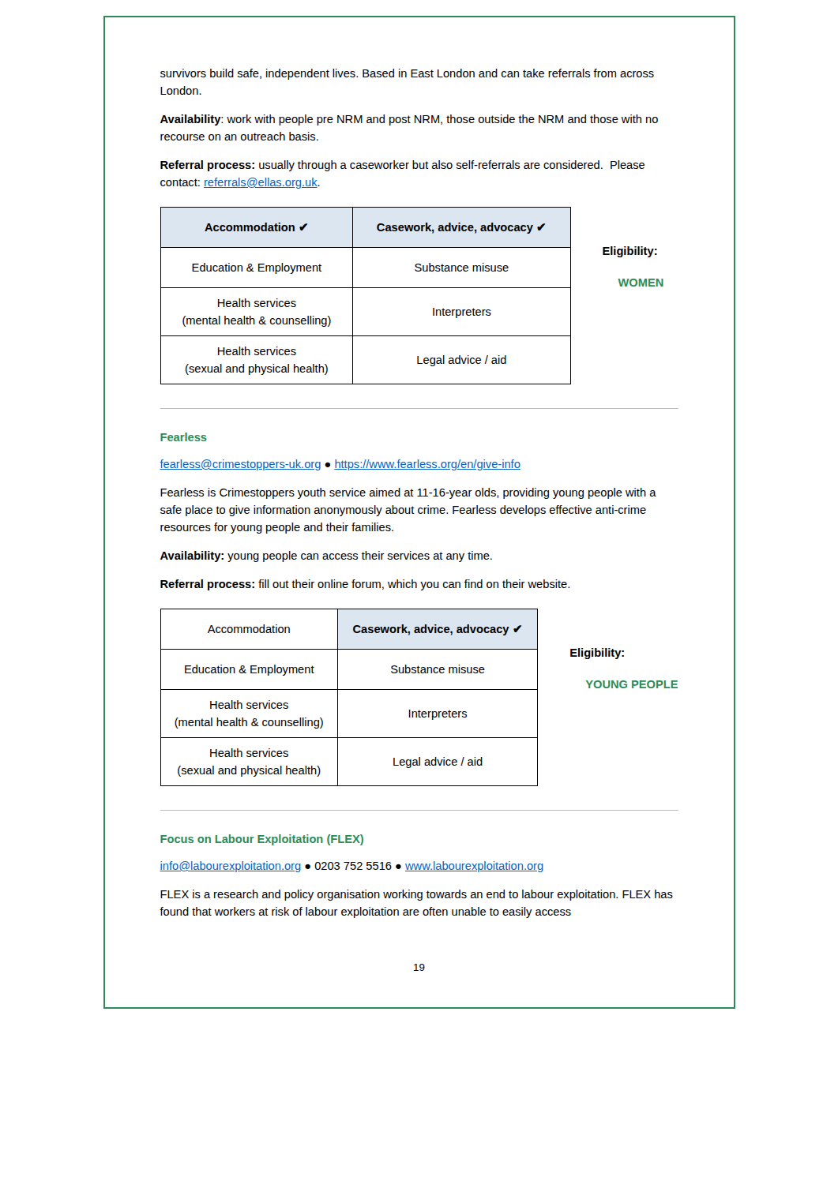survivors build safe, independent lives. Based in East London and can take referrals from across London.
Availability: work with people pre NRM and post NRM, those outside the NRM and those with no recourse on an outreach basis.
Referral process: usually through a caseworker but also self-referrals are considered. Please contact: referrals@ellas.org.uk.
| Accommodation ✔ | Casework, advice, advocacy ✔ |
| Education & Employment | Substance misuse |
| Health services (mental health & counselling) | Interpreters |
| Health services (sexual and physical health) | Legal advice / aid |
Eligibility: WOMEN
Fearless
fearless@crimestoppers-uk.org ● https://www.fearless.org/en/give-info
Fearless is Crimestoppers youth service aimed at 11-16-year olds, providing young people with a safe place to give information anonymously about crime. Fearless develops effective anti-crime resources for young people and their families.
Availability: young people can access their services at any time.
Referral process: fill out their online forum, which you can find on their website.
| Accommodation | Casework, advice, advocacy ✔ |
| Education & Employment | Substance misuse |
| Health services (mental health & counselling) | Interpreters |
| Health services (sexual and physical health) | Legal advice / aid |
Eligibility: YOUNG PEOPLE
Focus on Labour Exploitation (FLEX)
info@labourexploitation.org ● 0203 752 5516 ● www.labourexploitation.org
FLEX is a research and policy organisation working towards an end to labour exploitation. FLEX has found that workers at risk of labour exploitation are often unable to easily access
19